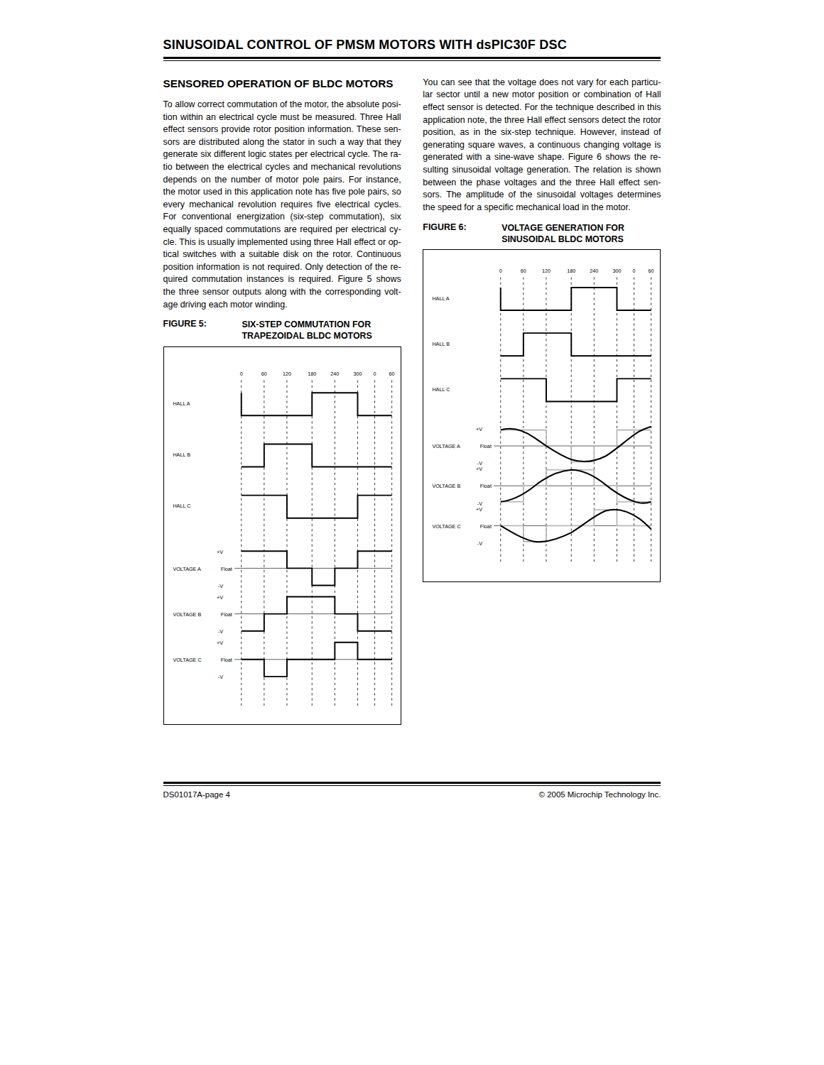SINUSOIDAL CONTROL OF PMSM MOTORS WITH dsPIC30F DSC
SENSORED OPERATION OF BLDC MOTORS
To allow correct commutation of the motor, the absolute position within an electrical cycle must be measured. Three Hall effect sensors provide rotor position information. These sensors are distributed along the stator in such a way that they generate six different logic states per electrical cycle. The ratio between the electrical cycles and mechanical revolutions depends on the number of motor pole pairs. For instance, the motor used in this application note has five pole pairs, so every mechanical revolution requires five electrical cycles. For conventional energization (six-step commutation), six equally spaced commutations are required per electrical cycle. This is usually implemented using three Hall effect or optical switches with a suitable disk on the rotor. Continuous position information is not required. Only detection of the required commutation instances is required. Figure 5 shows the three sensor outputs along with the corresponding voltage driving each motor winding.
FIGURE 5:
SIX-STEP COMMUTATION FOR TRAPEZOIDAL BLDC MOTORS
0 60 120 180 240 300 0 60 HALL A HALL B HALL C VOLTAGE A +V Float -V VOLTAGE B +V Float -V VOLTAGE C +V Float -V
You can see that the voltage does not vary for each particular sector until a new motor position or combination of Hall effect sensor is detected. For the technique described in this application note, the three Hall effect sensors detect the rotor position, as in the six-step technique. However, instead of generating square waves, a continuous changing voltage is generated with a sine-wave shape. Figure 6 shows the resulting sinusoidal voltage generation. The relation is shown between the phase voltages and the three Hall effect sensors. The amplitude of the sinusoidal voltages determines the speed for a specific mechanical load in the motor.
FIGURE 6:
VOLTAGE GENERATION FOR SINUSOIDAL BLDC MOTORS
0 60 120 180 240 300 0 60 HALL A HALL B HALL C VOLTAGE A +V Float -V VOLTAGE B +V Float -V VOLTAGE C +V Float -V
DS01017A-page 4
© 2005 Microchip Technology Inc.